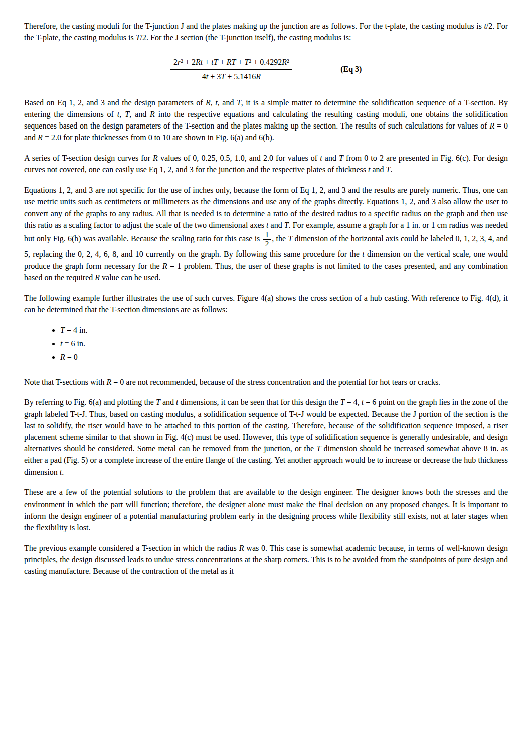Therefore, the casting moduli for the T-junction J and the plates making up the junction are as follows. For the t-plate, the casting modulus is t/2. For the T-plate, the casting modulus is T/2. For the J section (the T-junction itself), the casting modulus is:
2r² + 2Rt + tT + RT + T² + 0.4292R² 4t + 3T + 5.1416R (Eq 3)
Based on Eq 1, 2, and 3 and the design parameters of R, t, and T, it is a simple matter to determine the solidification sequence of a T-section. By entering the dimensions of t, T, and R into the respective equations and calculating the resulting casting moduli, one obtains the solidification sequences based on the design parameters of the T-section and the plates making up the section. The results of such calculations for values of R = 0 and R = 2.0 for plate thicknesses from 0 to 10 are shown in Fig. 6(a) and 6(b).
A series of T-section design curves for R values of 0, 0.25, 0.5, 1.0, and 2.0 for values of t and T from 0 to 2 are presented in Fig. 6(c). For design curves not covered, one can easily use Eq 1, 2, and 3 for the junction and the respective plates of thickness t and T.
Equations 1, 2, and 3 are not specific for the use of inches only, because the form of Eq 1, 2, and 3 and the results are purely numeric. Thus, one can use metric units such as centimeters or millimeters as the dimensions and use any of the graphs directly. Equations 1, 2, and 3 also allow the user to convert any of the graphs to any radius. All that is needed is to determine a ratio of the desired radius to a specific radius on the graph and then use this ratio as a scaling factor to adjust the scale of the two dimensional axes t and T. For example, assume a graph for a 1 in. or 1 cm radius was needed but only Fig. 6(b) was available. Because the scaling ratio for this case is 12, the T dimension of the horizontal axis could be labeled 0, 1, 2, 3, 4, and 5, replacing the 0, 2, 4, 6, 8, and 10 currently on the graph. By following this same procedure for the t dimension on the vertical scale, one would produce the graph form necessary for the R = 1 problem. Thus, the user of these graphs is not limited to the cases presented, and any combination based on the required R value can be used.
The following example further illustrates the use of such curves. Figure 4(a) shows the cross section of a hub casting. With reference to Fig. 4(d), it can be determined that the T-section dimensions are as follows:
T = 4 in.
t = 6 in.
R = 0
Note that T-sections with R = 0 are not recommended, because of the stress concentration and the potential for hot tears or cracks.
By referring to Fig. 6(a) and plotting the T and t dimensions, it can be seen that for this design the T = 4, t = 6 point on the graph lies in the zone of the graph labeled T-t-J. Thus, based on casting modulus, a solidification sequence of T-t-J would be expected. Because the J portion of the section is the last to solidify, the riser would have to be attached to this portion of the casting. Therefore, because of the solidification sequence imposed, a riser placement scheme similar to that shown in Fig. 4(c) must be used. However, this type of solidification sequence is generally undesirable, and design alternatives should be considered. Some metal can be removed from the junction, or the T dimension should be increased somewhat above 8 in. as either a pad (Fig. 5) or a complete increase of the entire flange of the casting. Yet another approach would be to increase or decrease the hub thickness dimension t.
These are a few of the potential solutions to the problem that are available to the design engineer. The designer knows both the stresses and the environment in which the part will function; therefore, the designer alone must make the final decision on any proposed changes. It is important to inform the design engineer of a potential manufacturing problem early in the designing process while flexibility still exists, not at later stages when the flexibility is lost.
The previous example considered a T-section in which the radius R was 0. This case is somewhat academic because, in terms of well-known design principles, the design discussed leads to undue stress concentrations at the sharp corners. This is to be avoided from the standpoints of pure design and casting manufacture. Because of the contraction of the metal as it